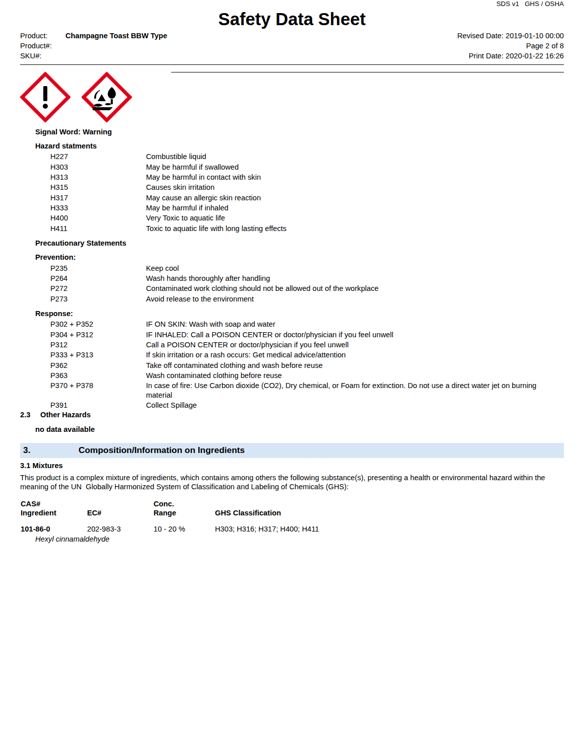SDS v1 GHS / OSHA
Safety Data Sheet
| Product: | Champagne Toast BBW Type | Revised Date: 2019-01-10 00:00 |
| Product#: | | Page 2 of 8 |
| SKU#: | | Print Date: 2020-01-22 16:26 |
Signal Word: Warning
Hazard statments
| H227 | Combustible liquid |
| H303 | May be harmful if swallowed |
| H313 | May be harmful in contact with skin |
| H315 | Causes skin irritation |
| H317 | May cause an allergic skin reaction |
| H333 | May be harmful if inhaled |
| H400 | Very Toxic to aquatic life |
| H411 | Toxic to aquatic life with long lasting effects |
Precautionary Statements
Prevention:
| P235 | Keep cool |
| P264 | Wash hands thoroughly after handling |
| P272 | Contaminated work clothing should not be allowed out of the workplace |
| P273 | Avoid release to the environment |
Response:
| P302 + P352 | IF ON SKIN: Wash with soap and water |
| P304 + P312 | IF INHALED: Call a POISON CENTER or doctor/physician if you feel unwell |
| P312 | Call a POISON CENTER or doctor/physician if you feel unwell |
| P333 + P313 | If skin irritation or a rash occurs: Get medical advice/attention |
| P362 | Take off contaminated clothing and wash before reuse |
| P363 | Wash contaminated clothing before reuse |
| P370 + P378 | In case of fire: Use Carbon dioxide (CO2), Dry chemical, or Foam for extinction. Do not use a direct water jet on burning material |
| P391 | Collect Spillage |
2.3 Other Hazards
no data available
3. Composition/Information on Ingredients
3.1 Mixtures
This product is a complex mixture of ingredients, which contains among others the following substance(s), presenting a health or environmental hazard within the meaning of the UN Globally Harmonized System of Classification and Labeling of Chemicals (GHS):
| CAS# Ingredient | EC# | Conc. Range | GHS Classification |
| --- | --- | --- | --- |
| 101-86-0 | 202-983-3 | 10 - 20 % | H303; H316; H317; H400; H411 |
| Hexyl cinnamaldehyde |